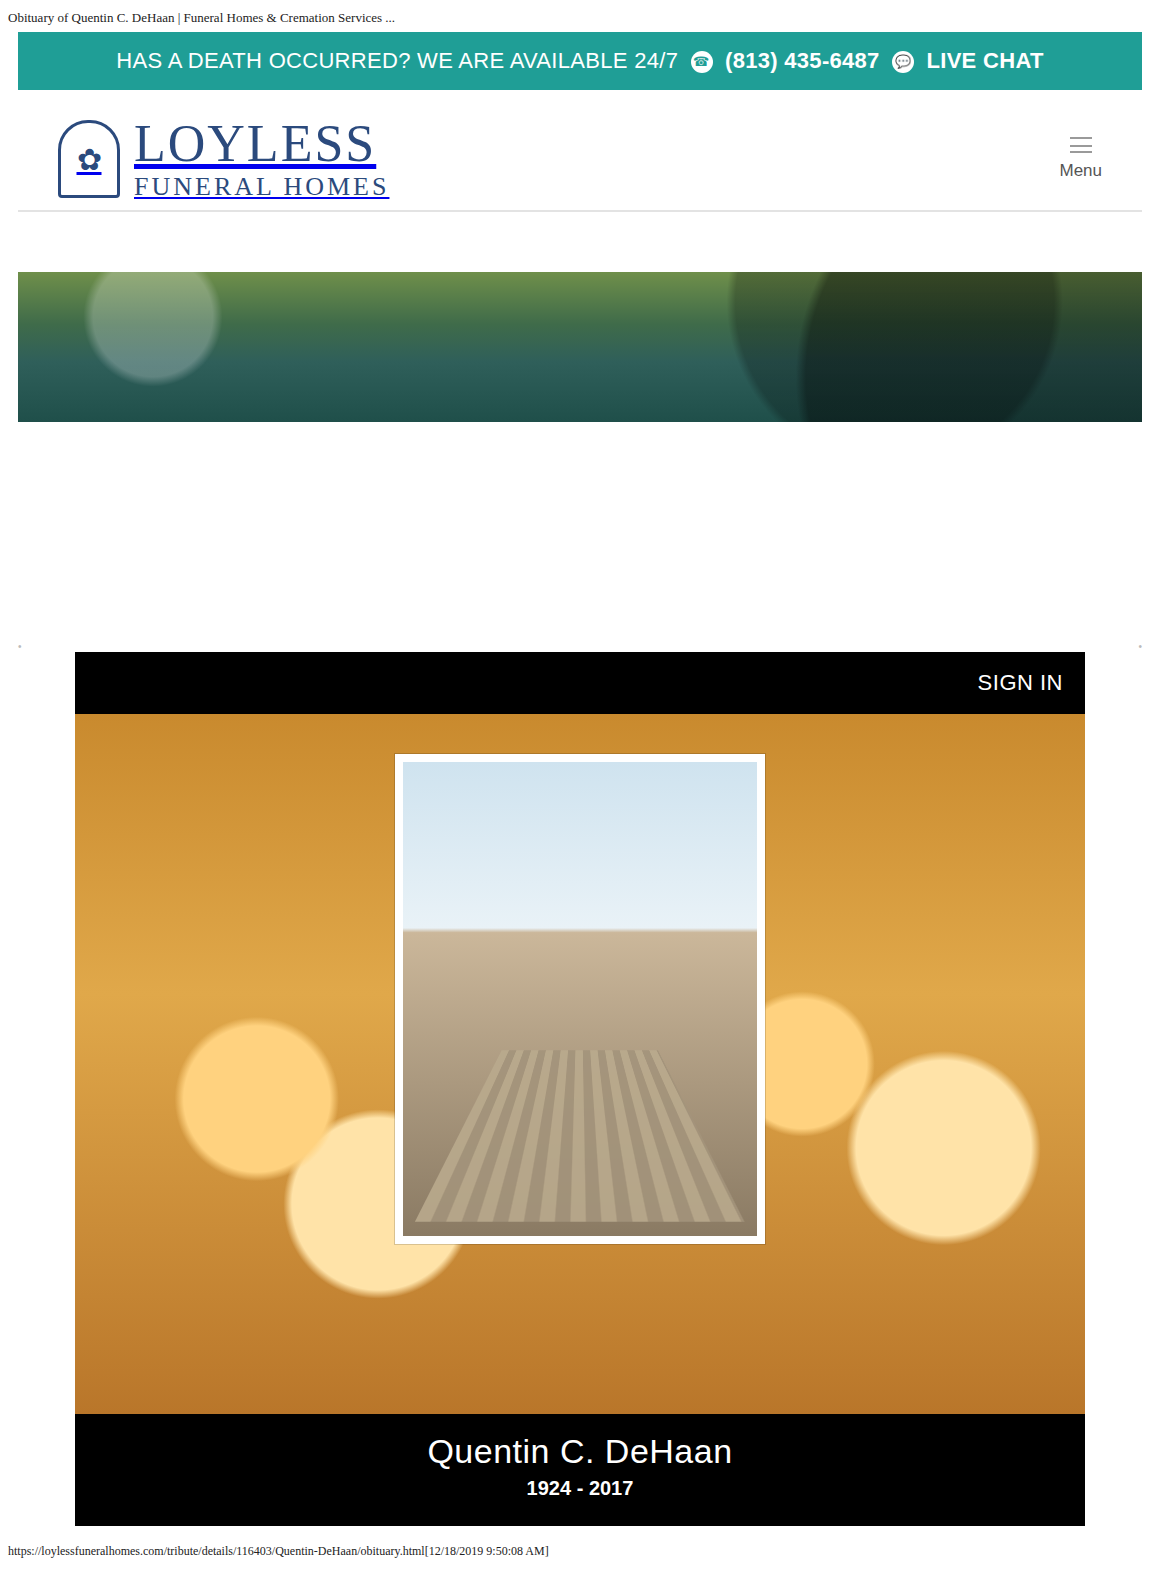Obituary of Quentin C. DeHaan | Funeral Homes & Cremation Services ...
HAS A DEATH OCCURRED? WE ARE AVAILABLE 24/7 ☎ (813) 435-6487 💬 LIVE CHAT
✿ LOYLESS FUNERAL HOMES Menu
• •
SIGN IN
Quentin C. DeHaan
1924 - 2017
https://loylessfuneralhomes.com/tribute/details/116403/Quentin-DeHaan/obituary.html[12/18/2019 9:50:08 AM]